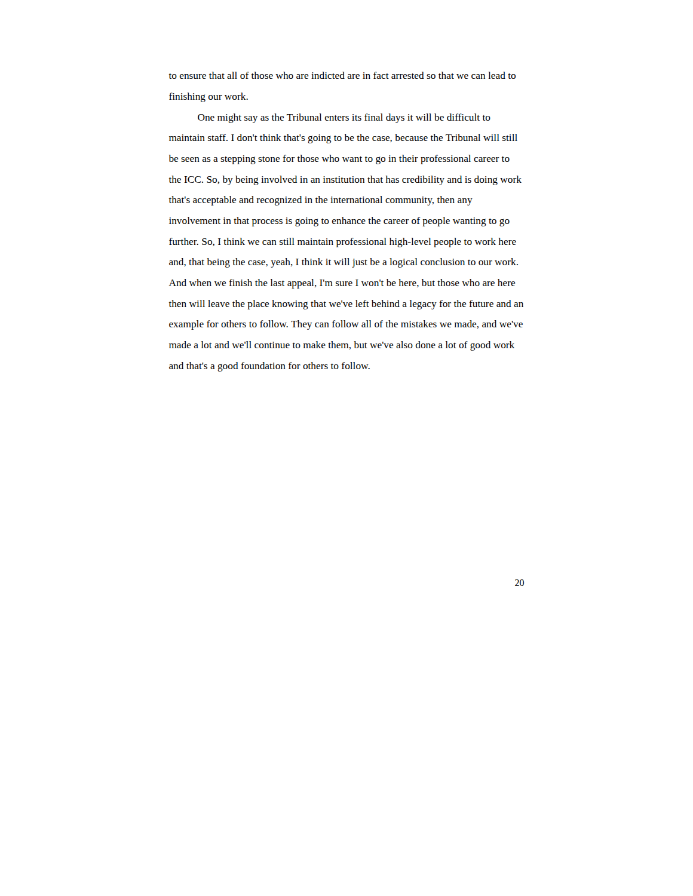to ensure that all of those who are indicted are in fact arrested so that we can lead to finishing our work.
One might say as the Tribunal enters its final days it will be difficult to maintain staff. I don't think that's going to be the case, because the Tribunal will still be seen as a stepping stone for those who want to go in their professional career to the ICC. So, by being involved in an institution that has credibility and is doing work that's acceptable and recognized in the international community, then any involvement in that process is going to enhance the career of people wanting to go further. So, I think we can still maintain professional high-level people to work here and, that being the case, yeah, I think it will just be a logical conclusion to our work. And when we finish the last appeal, I'm sure I won't be here, but those who are here then will leave the place knowing that we've left behind a legacy for the future and an example for others to follow. They can follow all of the mistakes we made, and we've made a lot and we'll continue to make them, but we've also done a lot of good work and that's a good foundation for others to follow.
20